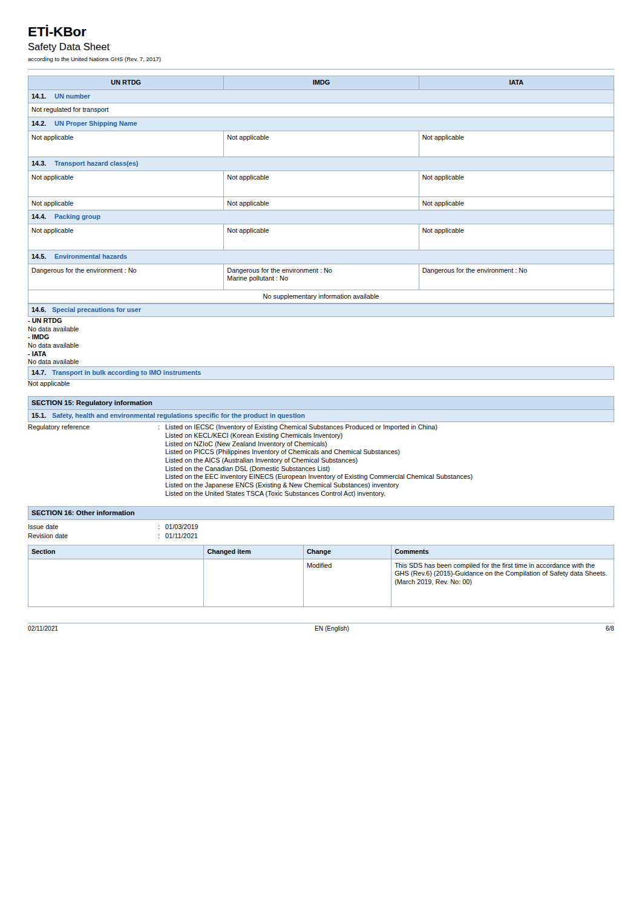ETİ-KBor
Safety Data Sheet
according to the United Nations GHS (Rev. 7, 2017)
| UN RTDG | IMDG | IATA |
| 14.1. UN number |
| Not regulated for transport |
| 14.2. UN Proper Shipping Name |
| Not applicable | Not applicable | Not applicable |
| 14.3. Transport hazard class(es) |
| Not applicable | Not applicable | Not applicable |
| Not applicable | Not applicable | Not applicable |
| 14.4. Packing group |
| Not applicable | Not applicable | Not applicable |
| 14.5. Environmental hazards |
| Dangerous for the environment : No | Dangerous for the environment : No Marine pollutant : No | Dangerous for the environment : No |
| No supplementary information available |
14.6. Special precautions for user
- UN RTDG
No data available
- IMDG
No data available
- IATA
No data available
14.7. Transport in bulk according to IMO instruments
Not applicable
SECTION 15: Regulatory information
15.1. Safety, health and environmental regulations specific for the product in question
| Regulatory reference | : | Listed on IECSC (Inventory of Existing Chemical Substances Produced or Imported in China) Listed on KECL/KECI (Korean Existing Chemicals Inventory) Listed on NZIoC (New Zealand Inventory of Chemicals) Listed on PICCS (Philippines Inventory of Chemicals and Chemical Substances) Listed on the AICS (Australian Inventory of Chemical Substances) Listed on the Canadian DSL (Domestic Substances List) Listed on the EEC inventory EINECS (European Inventory of Existing Commercial Chemical Substances) Listed on the Japanese ENCS (Existing & New Chemical Substances) inventory Listed on the United States TSCA (Toxic Substances Control Act) inventory. |
SECTION 16: Other information
| Issue date | : | 01/03/2019 |
| Revision date | : | 01/11/2021 |
| Section | Changed item | Change | Comments |
| --- | --- | --- | --- |
| | | Modified | This SDS has been compiled for the first time in accordance with the GHS (Rev.6) (2015)-Guidance on the Compilation of Safety data Sheets.(March 2019, Rev. No: 00) |
02/11/2021 6/8
EN (English)